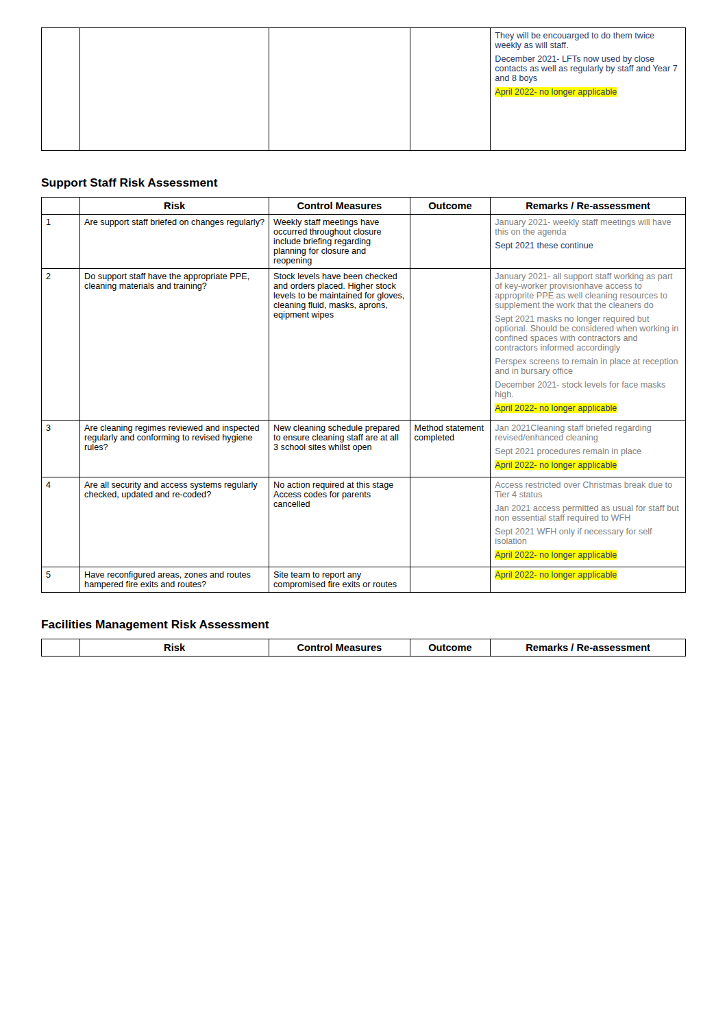| | | | | They will be encouarged to do them twice weekly as will staff. December 2021- LFTs now used by close contacts as well as regularly by staff and Year 7 and 8 boys April 2022- no longer applicable |
Support Staff Risk Assessment
| | Risk | Control Measures | Outcome | Remarks / Re-assessment |
| --- | --- | --- | --- | --- |
| 1 | Are support staff briefed on changes regularly? | Weekly staff meetings have occurred throughout closure include briefing regarding planning for closure and reopening | | January 2021- weekly staff meetings will have this on the agenda Sept 2021 these continue |
| 2 | Do support staff have the appropriate PPE, cleaning materials and training? | Stock levels have been checked and orders placed. Higher stock levels to be maintained for gloves, cleaning fluid, masks, aprons, eqipment wipes | | January 2021- all support staff working as part of key-worker provisionhave access to approprite PPE as well cleaning resources to supplement the work that the cleaners do Sept 2021 masks no longer required but optional. Should be considered when working in confined spaces with contractors and contractors informed accordingly Perspex screens to remain in place at reception and in bursary office December 2021- stock levels for face masks high. April 2022- no longer applicable |
| 3 | Are cleaning regimes reviewed and inspected regularly and conforming to revised hygiene rules? | New cleaning schedule prepared to ensure cleaning staff are at all 3 school sites whilst open | Method statement completed | Jan 2021Cleaning staff briefed regarding revised/enhanced cleaning Sept 2021 procedures remain in place April 2022- no longer applicable |
| 4 | Are all security and access systems regularly checked, updated and re-coded? | No action required at this stage Access codes for parents cancelled | | Access restricted over Christmas break due to Tier 4 status Jan 2021 access permitted as usual for staff but non essential staff required to WFH Sept 2021 WFH only if necessary for self isolation April 2022- no longer applicable |
| 5 | Have reconfigured areas, zones and routes hampered fire exits and routes? | Site team to report any compromised fire exits or routes | | April 2022- no longer applicable |
Facilities Management Risk Assessment
| | Risk | Control Measures | Outcome | Remarks / Re-assessment |
| --- | --- | --- | --- | --- |